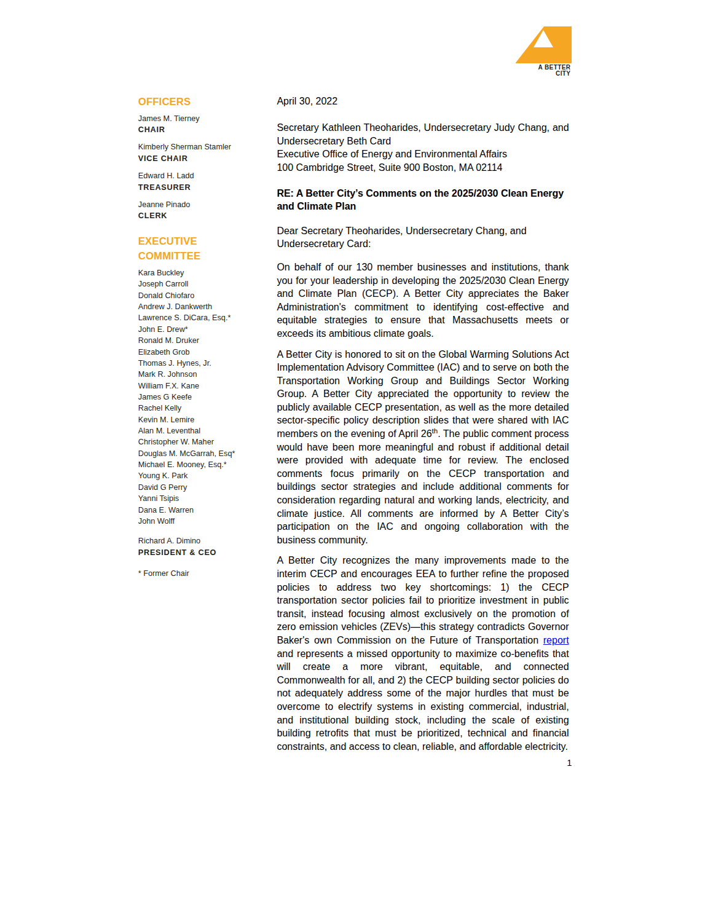A BETTER
CITY
Officers
James M. Tierney
Chair
Kimberly Sherman Stamler
Vice Chair
Edward H. Ladd
Treasurer
Jeanne Pinado
Clerk
Executive Committee
Kara Buckley
Joseph Carroll
Donald Chiofaro
Andrew J. Dankwerth
Lawrence S. DiCara, Esq.*
John E. Drew*
Ronald M. Druker
Elizabeth Grob
Thomas J. Hynes, Jr.
Mark R. Johnson
William F.X. Kane
James G Keefe
Rachel Kelly
Kevin M. Lemire
Alan M. Leventhal
Christopher W. Maher
Douglas M. McGarrah, Esq*
Michael E. Mooney, Esq.*
Young K. Park
David G Perry
Yanni Tsipis
Dana E. Warren
John Wolff
Richard A. Dimino
President & CEO
* Former Chair
April 30, 2022
Secretary Kathleen Theoharides, Undersecretary Judy Chang, and Undersecretary Beth Card
Executive Office of Energy and Environmental Affairs
100 Cambridge Street, Suite 900 Boston, MA 02114
RE: A Better City’s Comments on the 2025/2030 Clean Energy and Climate Plan
Dear Secretary Theoharides, Undersecretary Chang, and Undersecretary Card:
On behalf of our 130 member businesses and institutions, thank you for your leadership in developing the 2025/2030 Clean Energy and Climate Plan (CECP). A Better City appreciates the Baker Administration's commitment to identifying cost-effective and equitable strategies to ensure that Massachusetts meets or exceeds its ambitious climate goals.
A Better City is honored to sit on the Global Warming Solutions Act Implementation Advisory Committee (IAC) and to serve on both the Transportation Working Group and Buildings Sector Working Group. A Better City appreciated the opportunity to review the publicly available CECP presentation, as well as the more detailed sector-specific policy description slides that were shared with IAC members on the evening of April 26th. The public comment process would have been more meaningful and robust if additional detail were provided with adequate time for review. The enclosed comments focus primarily on the CECP transportation and buildings sector strategies and include additional comments for consideration regarding natural and working lands, electricity, and climate justice. All comments are informed by A Better City’s participation on the IAC and ongoing collaboration with the business community.
A Better City recognizes the many improvements made to the interim CECP and encourages EEA to further refine the proposed policies to address two key shortcomings: 1) the CECP transportation sector policies fail to prioritize investment in public transit, instead focusing almost exclusively on the promotion of zero emission vehicles (ZEVs)—this strategy contradicts Governor Baker's own Commission on the Future of Transportation report and represents a missed opportunity to maximize co-benefits that will create a more vibrant, equitable, and connected Commonwealth for all, and 2) the CECP building sector policies do not adequately address some of the major hurdles that must be overcome to electrify systems in existing commercial, industrial, and institutional building stock, including the scale of existing building retrofits that must be prioritized, technical and financial constraints, and access to clean, reliable, and affordable electricity.
1